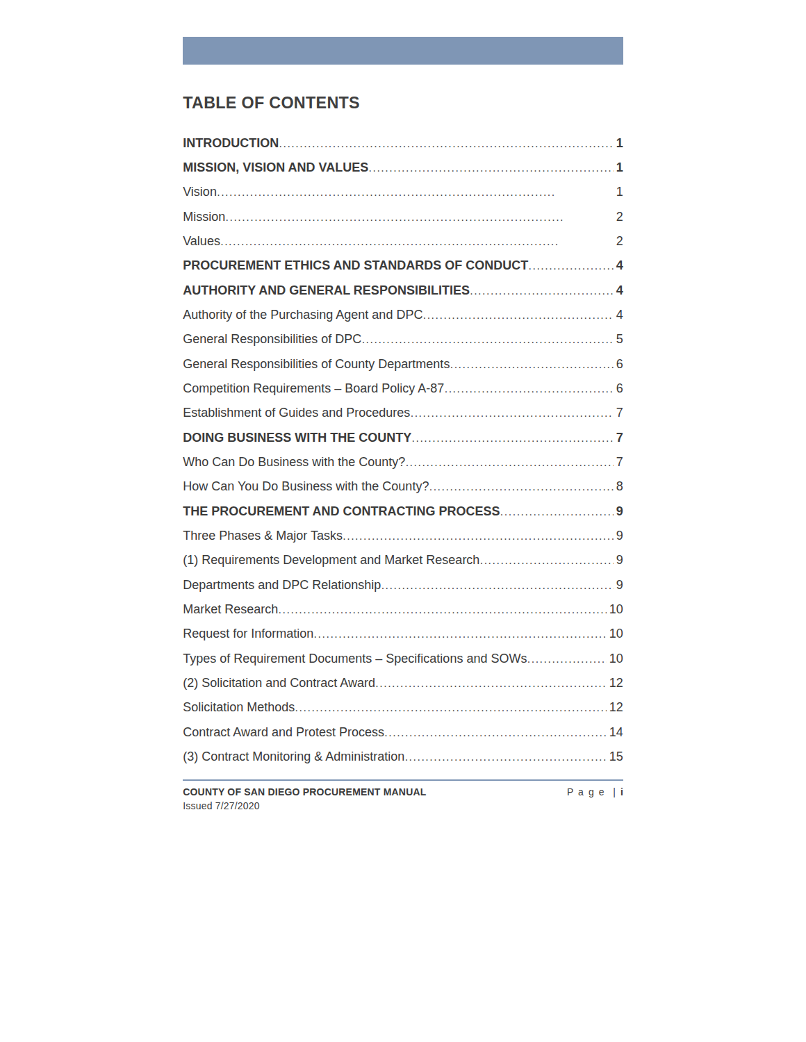TABLE OF CONTENTS
INTRODUCTION .................................................................................. 1
MISSION, VISION AND VALUES .................................................................................. 1
Vision .................................................................................. 1
Mission .................................................................................. 2
Values .................................................................................. 2
PROCUREMENT ETHICS AND STANDARDS OF CONDUCT .................................................................................. 4
AUTHORITY AND GENERAL RESPONSIBILITIES .................................................................................. 4
Authority of the Purchasing Agent and DPC .................................................................................. 4
General Responsibilities of DPC .................................................................................. 5
General Responsibilities of County Departments .................................................................................. 6
Competition Requirements – Board Policy A-87 .................................................................................. 6
Establishment of Guides and Procedures .................................................................................. 7
DOING BUSINESS WITH THE COUNTY .................................................................................. 7
Who Can Do Business with the County? .................................................................................. 7
How Can You Do Business with the County? .................................................................................. 8
THE PROCUREMENT AND CONTRACTING PROCESS .................................................................................. 9
Three Phases & Major Tasks .................................................................................. 9
(1) Requirements Development and Market Research .................................................................................. 9
Departments and DPC Relationship .................................................................................. 9
Market Research .................................................................................. 10
Request for Information .................................................................................. 10
Types of Requirement Documents – Specifications and SOWs .................................................................................. 10
(2) Solicitation and Contract Award .................................................................................. 12
Solicitation Methods .................................................................................. 12
Contract Award and Protest Process .................................................................................. 14
(3) Contract Monitoring & Administration .................................................................................. 15
COUNTY OF SAN DIEGO PROCUREMENT MANUAL Issued 7/27/2020
P a g e | i